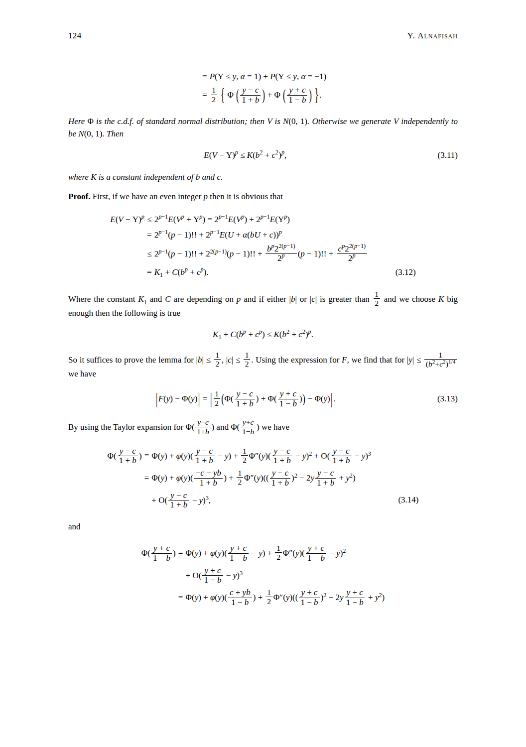124 Y. Alnafisah
= P(Y ≤ y, α = 1) + P(Y ≤ y, α = −1)
= 12 { Φ (y − c 1 + b) + Φ (y + c 1 − b) }.
Here Φ is the c.d.f. of standard normal distribution; then V is N(0, 1). Otherwise we generate V independently to be N(0, 1). Then
E(V − Y)p ≤ K(b2 + c2)p, (3.11)
where K is a constant independent of b and c.
Proof. First, if we have an even integer p then it is obvious that
E(V − Y)p ≤ 2p−1E(Vp + Yp) = 2p−1E(Vp) + 2p−1E(Yp)
= 2p−1(p − 1)!! + 2p−1E(U + α(bU + c))p
≤ 2p−1(p − 1)!! + 22(p−1)(p − 1)!! + bp22(p−1) 2p(p − 1)!! + cp22(p−1) 2p
= K1 + C(bp + cp). (3.12)
Where the constant K1 and C are depending on p and if either |b| or |c| is greater than 12 and we choose K big enough then the following is true
K1 + C(bp + cp) ≤ K(b2 + c2)p.
So it suffices to prove the lemma for |b| ≤ 12, |c| ≤ 12. Using the expression for F, we find that for |y| ≤ 1(b2+c2)1/4 we have
|F(y) − Φ(y)| = |12(Φ(y − c 1 + b) + Φ(y + c 1 − b)) − Φ(y)|. (3.13)
By using the Taylor expansion for Φ(y−c 1+b) and Φ(y+c 1−b) we have
Φ(y − c 1 + b) = Φ(y) + φ(y)(y − c 1 + b − y) + 12 Φ″(y)(y − c 1 + b − y)2 + O(y − c 1 + b − y)3
= Φ(y) + φ(y)(−c − yb 1 + b) + 12 Φ″(y)((y − c 1 + b)2 − 2yy − c 1 + b + y2)
+ O(y − c 1 + b − y)3, (3.14)
and
Φ(y + c 1 − b) = Φ(y) + φ(y)(y + c 1 − b − y) + 12 Φ″(y)(y + c 1 − b − y)2
+ O(y + c 1 − b − y)3
= Φ(y) + φ(y)(c + yb 1 − b) + 12 Φ″(y)((y + c 1 − b)2 − 2yy + c 1 − b + y2)